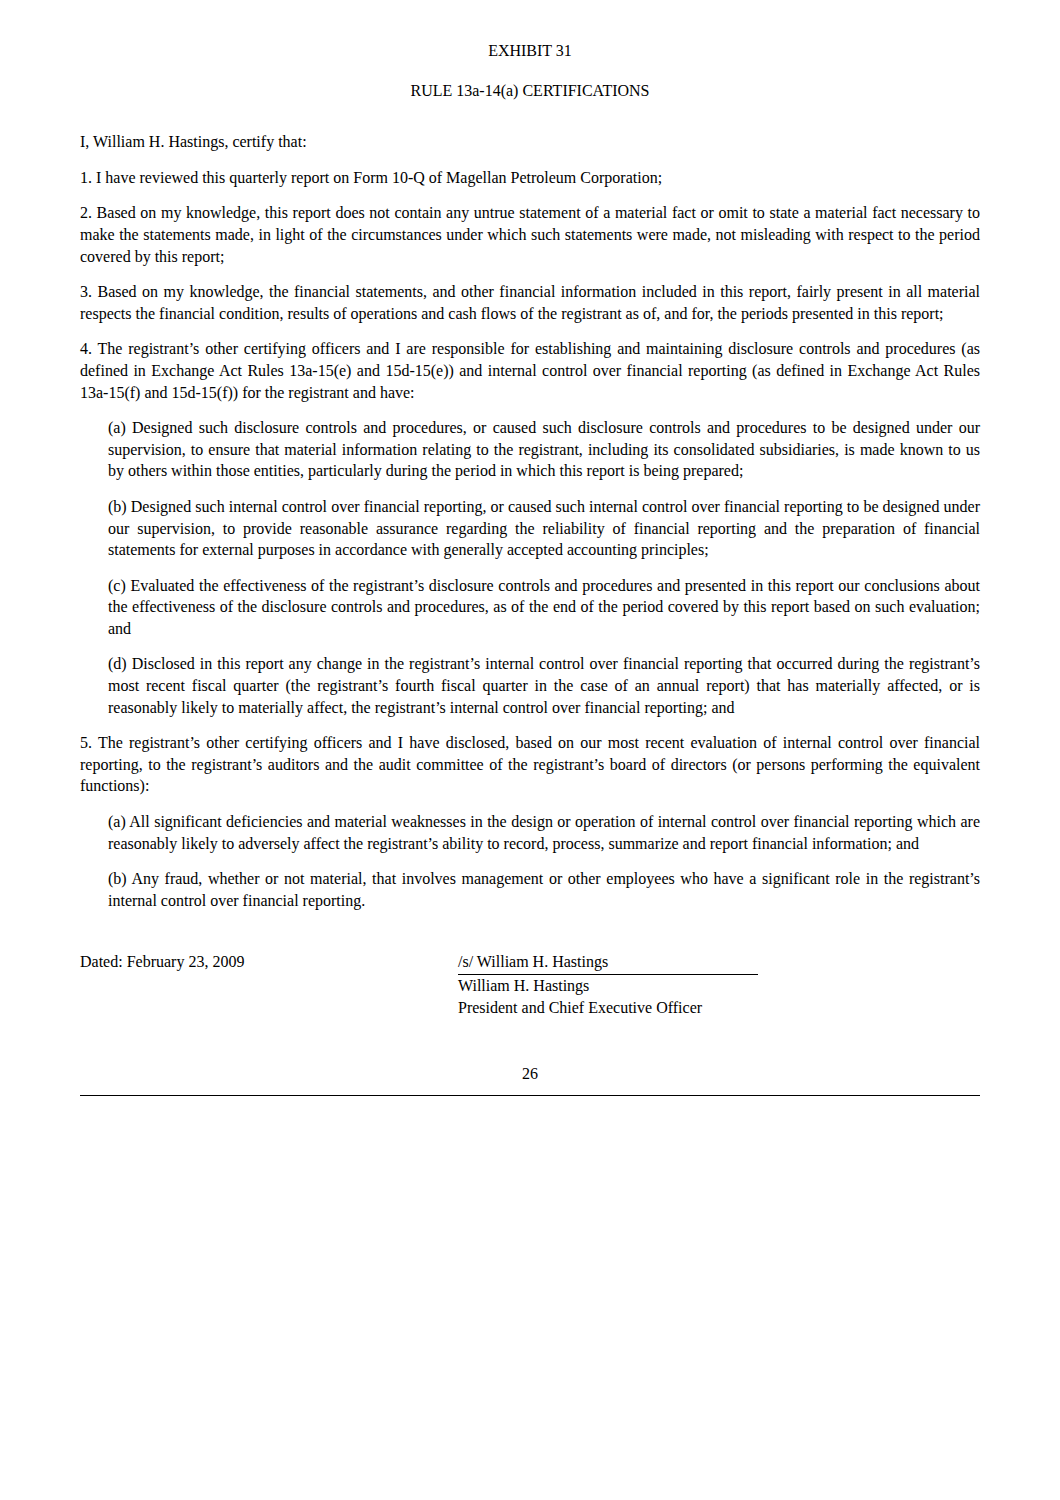EXHIBIT 31
RULE 13a-14(a) CERTIFICATIONS
I, William H. Hastings, certify that:
1. I have reviewed this quarterly report on Form 10-Q of Magellan Petroleum Corporation;
2. Based on my knowledge, this report does not contain any untrue statement of a material fact or omit to state a material fact necessary to make the statements made, in light of the circumstances under which such statements were made, not misleading with respect to the period covered by this report;
3. Based on my knowledge, the financial statements, and other financial information included in this report, fairly present in all material respects the financial condition, results of operations and cash flows of the registrant as of, and for, the periods presented in this report;
4. The registrant’s other certifying officers and I are responsible for establishing and maintaining disclosure controls and procedures (as defined in Exchange Act Rules 13a-15(e) and 15d-15(e)) and internal control over financial reporting (as defined in Exchange Act Rules 13a-15(f) and 15d-15(f)) for the registrant and have:
(a) Designed such disclosure controls and procedures, or caused such disclosure controls and procedures to be designed under our supervision, to ensure that material information relating to the registrant, including its consolidated subsidiaries, is made known to us by others within those entities, particularly during the period in which this report is being prepared;
(b) Designed such internal control over financial reporting, or caused such internal control over financial reporting to be designed under our supervision, to provide reasonable assurance regarding the reliability of financial reporting and the preparation of financial statements for external purposes in accordance with generally accepted accounting principles;
(c) Evaluated the effectiveness of the registrant’s disclosure controls and procedures and presented in this report our conclusions about the effectiveness of the disclosure controls and procedures, as of the end of the period covered by this report based on such evaluation; and
(d) Disclosed in this report any change in the registrant’s internal control over financial reporting that occurred during the registrant’s most recent fiscal quarter (the registrant’s fourth fiscal quarter in the case of an annual report) that has materially affected, or is reasonably likely to materially affect, the registrant’s internal control over financial reporting; and
5. The registrant’s other certifying officers and I have disclosed, based on our most recent evaluation of internal control over financial reporting, to the registrant’s auditors and the audit committee of the registrant’s board of directors (or persons performing the equivalent functions):
(a) All significant deficiencies and material weaknesses in the design or operation of internal control over financial reporting which are reasonably likely to adversely affect the registrant’s ability to record, process, summarize and report financial information; and
(b) Any fraud, whether or not material, that involves management or other employees who have a significant role in the registrant’s internal control over financial reporting.
| Dated: February 23, 2009 | /s/ William H. Hastings William H. Hastings President and Chief Executive Officer |
26